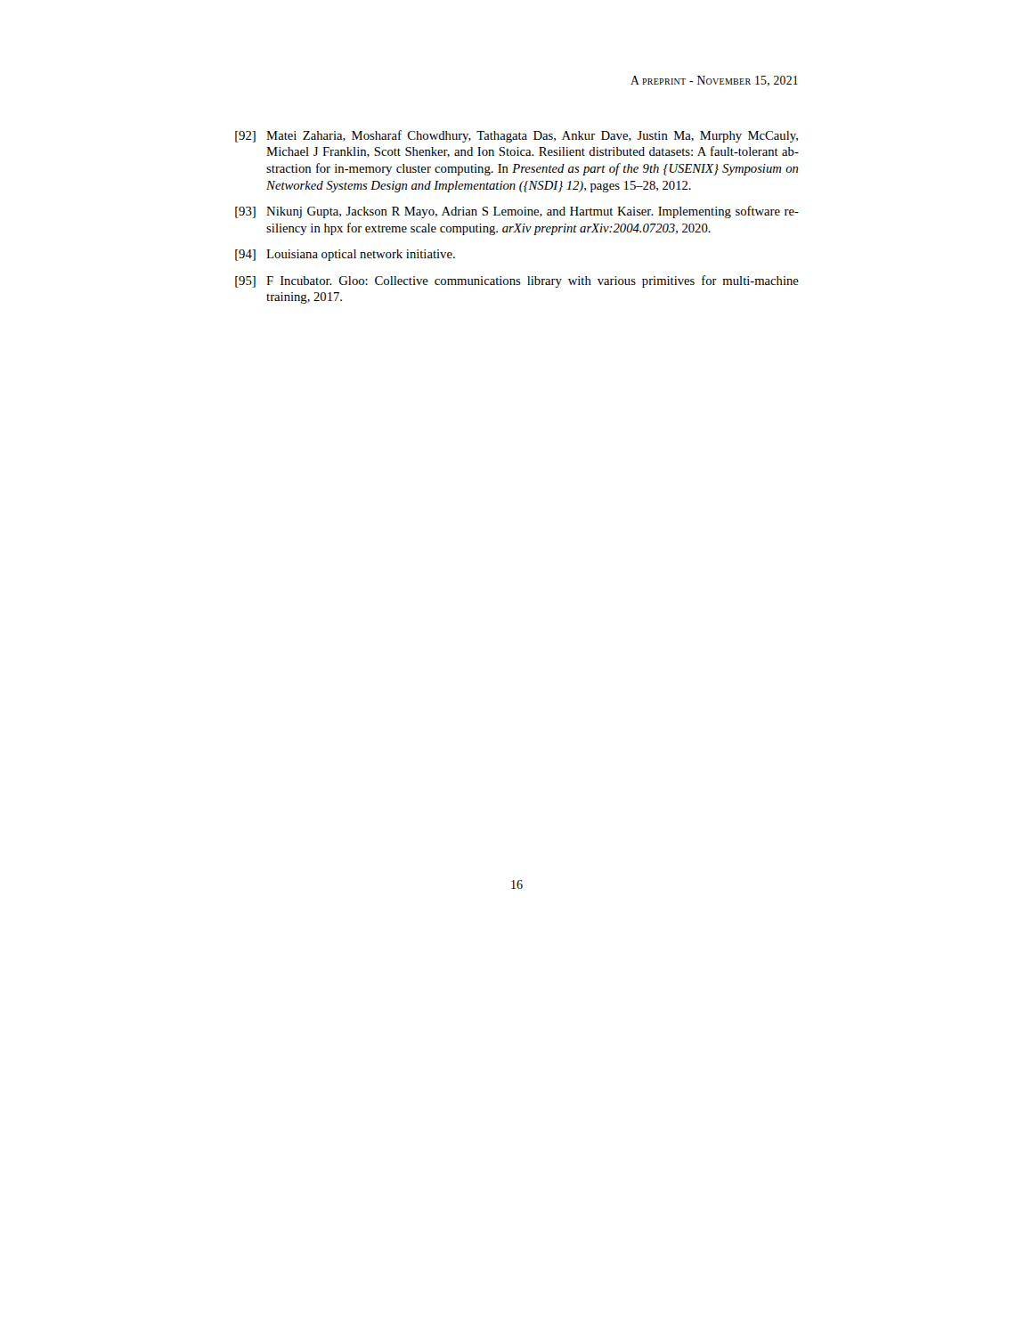A preprint - November 15, 2021
[92] Matei Zaharia, Mosharaf Chowdhury, Tathagata Das, Ankur Dave, Justin Ma, Murphy McCauly, Michael J Franklin, Scott Shenker, and Ion Stoica. Resilient distributed datasets: A fault-tolerant abstraction for in-memory cluster computing. In Presented as part of the 9th {USENIX} Symposium on Networked Systems Design and Implementation ({NSDI} 12), pages 15–28, 2012.
[93] Nikunj Gupta, Jackson R Mayo, Adrian S Lemoine, and Hartmut Kaiser. Implementing software resiliency in hpx for extreme scale computing. arXiv preprint arXiv:2004.07203, 2020.
[94] Louisiana optical network initiative.
[95] F Incubator. Gloo: Collective communications library with various primitives for multi-machine training, 2017.
16